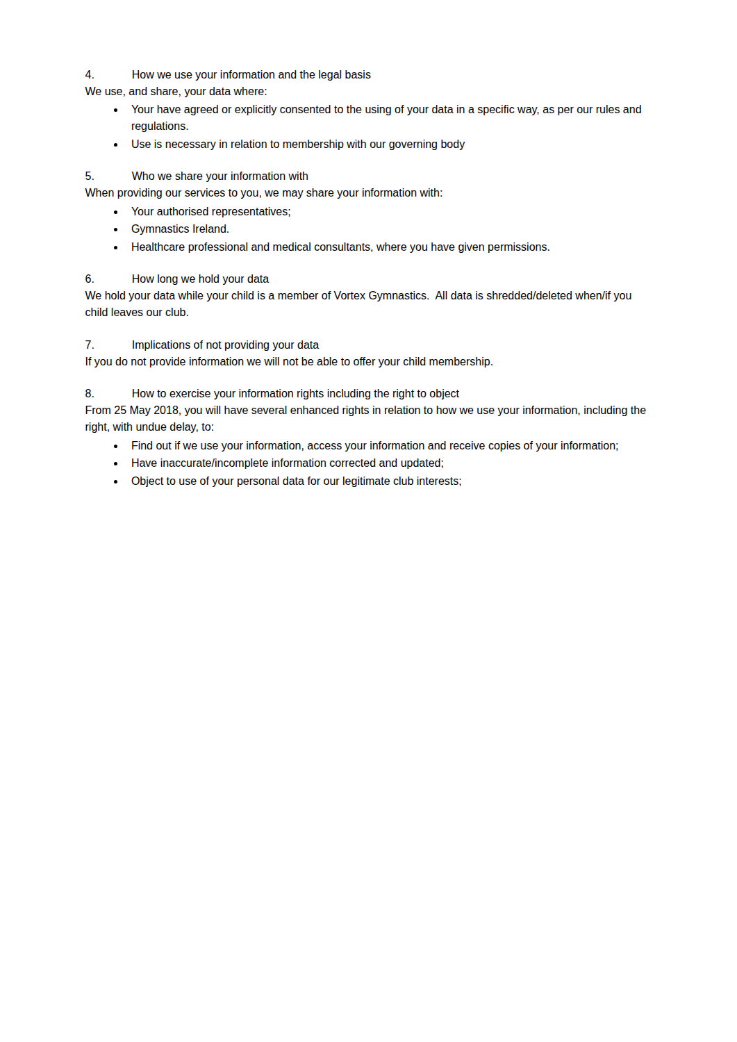4. How we use your information and the legal basis
We use, and share, your data where:
Your have agreed or explicitly consented to the using of your data in a specific way, as per our rules and regulations.
Use is necessary in relation to membership with our governing body
5. Who we share your information with
When providing our services to you, we may share your information with:
Your authorised representatives;
Gymnastics Ireland.
Healthcare professional and medical consultants, where you have given permissions.
6. How long we hold your data
We hold your data while your child is a member of Vortex Gymnastics. All data is shredded/deleted when/if you child leaves our club.
7. Implications of not providing your data
If you do not provide information we will not be able to offer your child membership.
8. How to exercise your information rights including the right to object
From 25 May 2018, you will have several enhanced rights in relation to how we use your information, including the right, with undue delay, to:
Find out if we use your information, access your information and receive copies of your information;
Have inaccurate/incomplete information corrected and updated;
Object to use of your personal data for our legitimate club interests;